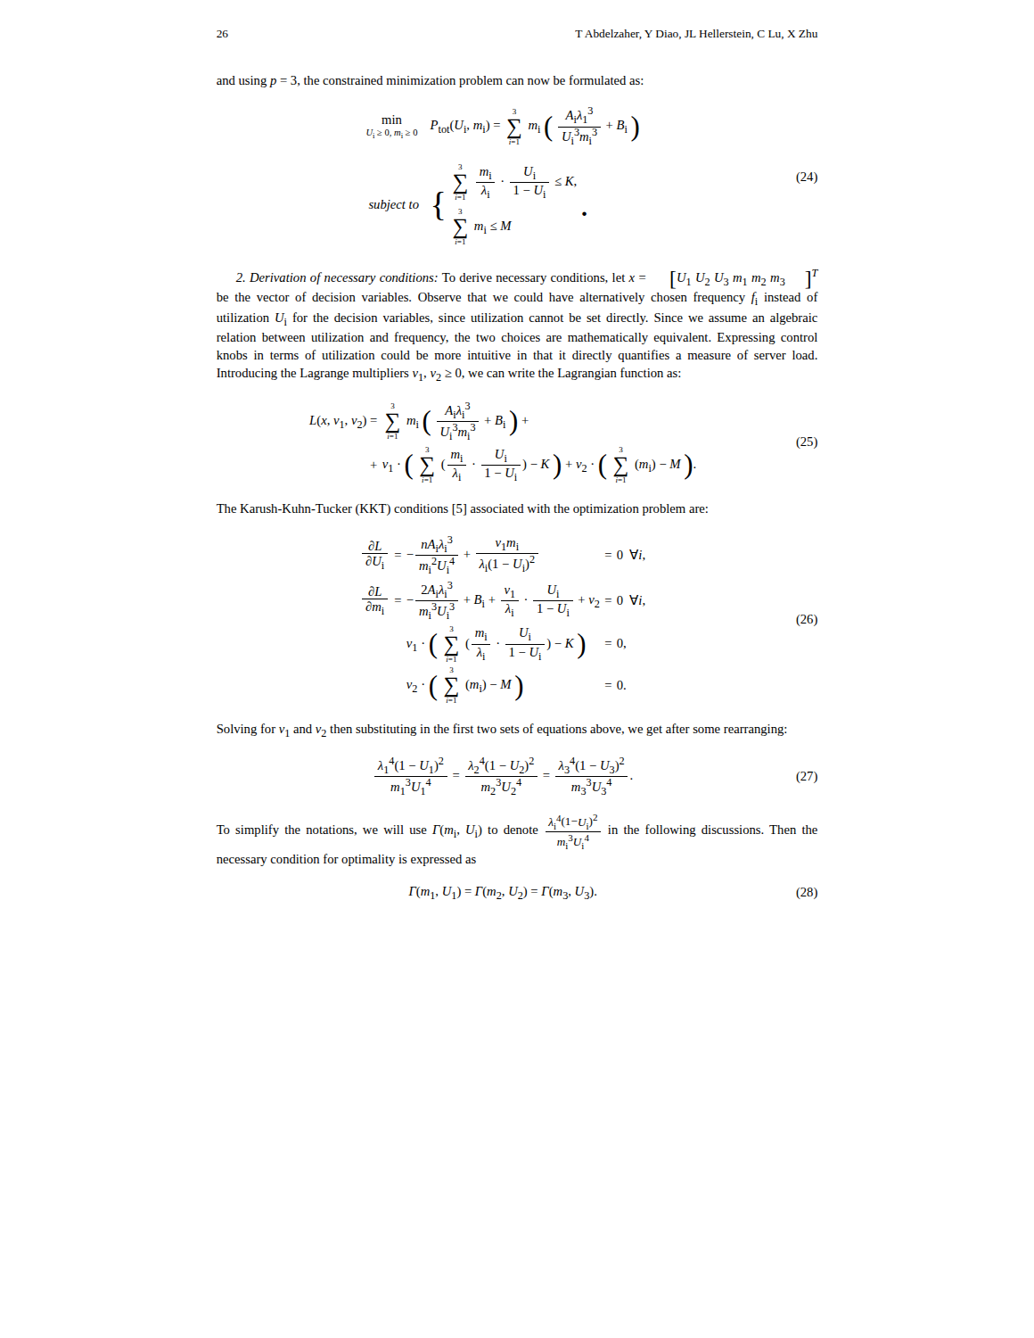26 T Abdelzaher, Y Diao, JL Hellerstein, C Lu, X Zhu
and using p = 3, the constrained minimization problem can now be formulated as:
| min U i ≥ 0, m i ≥ 0 | P tot ( U i , m i ) = 3 ∑ i =1 m i ( A i λ 1 3 U i 3 m i 3 + B i ) |
| subject to | { 3 ∑ i =1 m i λ i · U i 1 − U i ≤ K , 3 ∑ i =1 m i ≤ M . |
(24)
2. Derivation of necessary conditions: To derive necessary conditions, let x = [U1 U2 U3 m1 m2 m3]T be the vector of decision variables. Observe that we could have alternatively chosen frequency fi instead of utilization Ui for the decision variables, since utilization cannot be set directly. Since we assume an algebraic relation between utilization and frequency, the two choices are mathematically equivalent. Expressing control knobs in terms of utilization could be more intuitive in that it directly quantifies a measure of server load. Introducing the Lagrange multipliers ν1, ν2 ≥ 0, we can write the Lagrangian function as:
| L ( x , ν 1 , ν 2 ) = | 3 ∑ i =1 m i ( A i λ i 3 U i 3 m i 3 + B i ) + |
| + | ν 1 · ( 3 ∑ i =1 ( m i λ i · U i 1 − U i ) − K ) + ν 2 · ( 3 ∑ i =1 ( m i ) − M ) . |
(25)
The Karush-Kuhn-Tucker (KKT) conditions [5] associated with the optimization problem are:
| ∂L ∂U i | = | − nA i λ i 3 m i 2 U i 4 + ν 1 m i λ i (1 − U i ) 2 | = | 0 ∀ i , |
| ∂L ∂m i | = | − 2 A i λ i 3 m i 3 U i 3 + B i + ν 1 λ i · U i 1 − U i + ν 2 | = | 0 ∀ i , |
| | | ν 1 · ( 3 ∑ i =1 ( m i λ i · U i 1 − U i ) − K ) | = | 0, |
| | | ν 2 · ( 3 ∑ i =1 ( m i ) − M ) | = | 0. |
(26)
Solving for ν1 and ν2 then substituting in the first two sets of equations above, we get after some rearranging:
λ14(1 − U1)2 m13U14 = λ24(1 − U2)2 m23U24 = λ34(1 − U3)2 m33U34.
(27)
To simplify the notations, we will use Γ(mi, Ui) to denote λi4(1−Ui)2 mi3Ui4 in the following discussions. Then the necessary condition for optimality is expressed as
Γ(m1, U1) = Γ(m2, U2) = Γ(m3, U3).
(28)